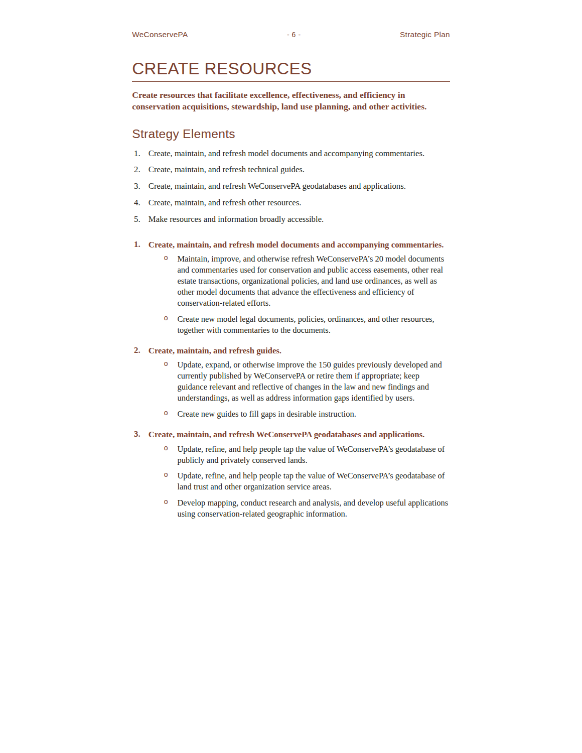WeConservePA - 6 - Strategic Plan
Create Resources
Create resources that facilitate excellence, effectiveness, and efficiency in conservation acquisitions, stewardship, land use planning, and other activities.
Strategy Elements
Create, maintain, and refresh model documents and accompanying commentaries.
Create, maintain, and refresh technical guides.
Create, maintain, and refresh WeConservePA geodatabases and applications.
Create, maintain, and refresh other resources.
Make resources and information broadly accessible.
Create, maintain, and refresh model documents and accompanying commentaries.
Maintain, improve, and otherwise refresh WeConservePA’s 20 model documents and commentaries used for conservation and public access easements, other real estate transactions, organizational policies, and land use ordinances, as well as other model documents that advance the effectiveness and efficiency of conservation-related efforts.
Create new model legal documents, policies, ordinances, and other resources, together with commentaries to the documents.
Create, maintain, and refresh guides.
Update, expand, or otherwise improve the 150 guides previously developed and currently published by WeConservePA or retire them if appropriate; keep guidance relevant and reflective of changes in the law and new findings and understandings, as well as address information gaps identified by users.
Create new guides to fill gaps in desirable instruction.
Create, maintain, and refresh WeConservePA geodatabases and applications.
Update, refine, and help people tap the value of WeConservePA’s geodatabase of publicly and privately conserved lands.
Update, refine, and help people tap the value of WeConservePA’s geodatabase of land trust and other organization service areas.
Develop mapping, conduct research and analysis, and develop useful applications using conservation-related geographic information.